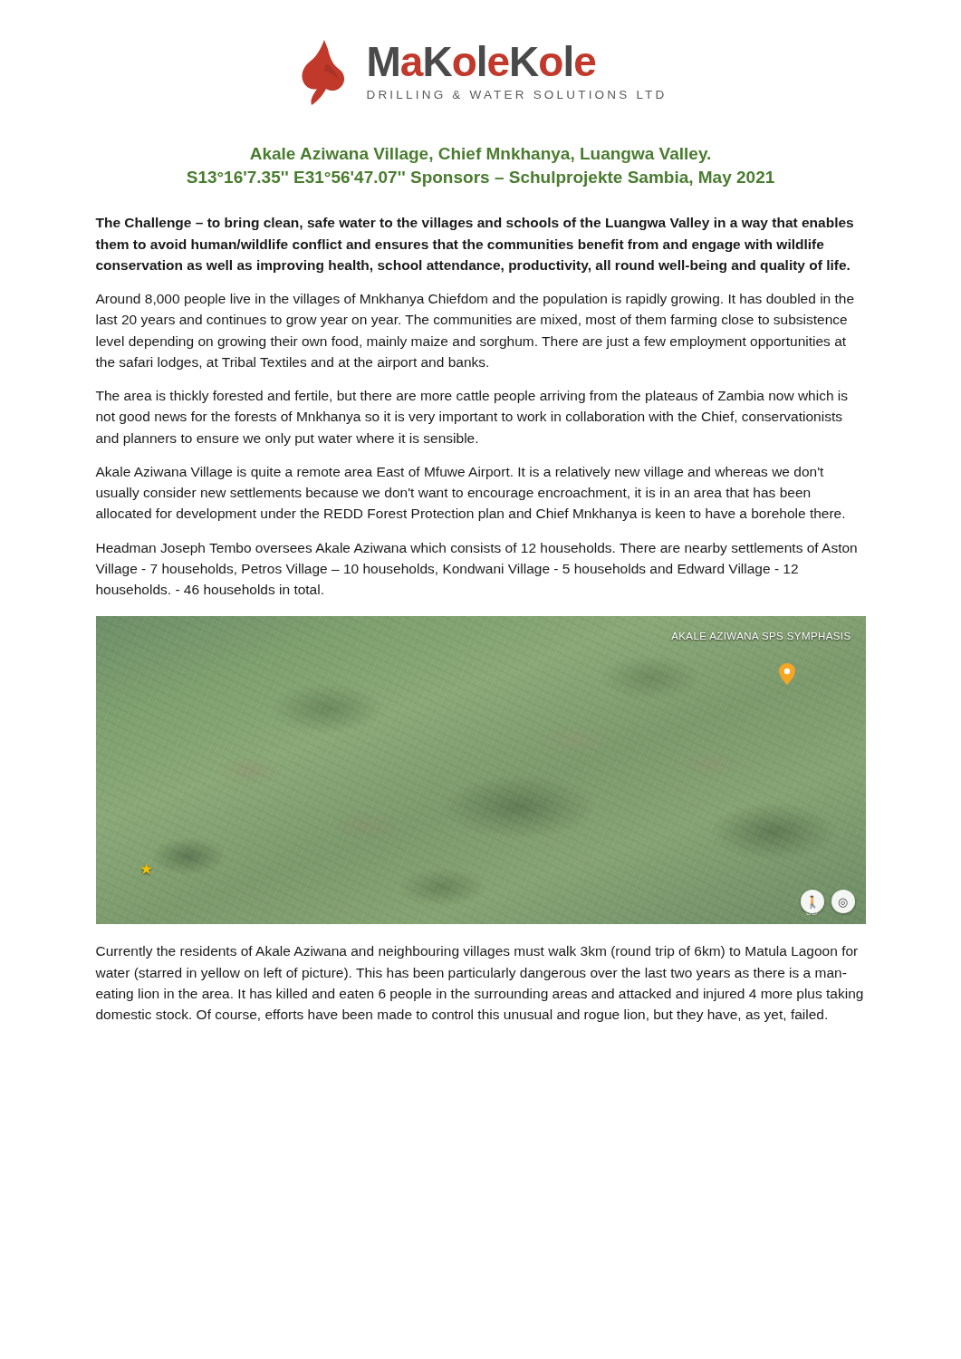Ma Kole Kole
DRILLING & WATER SOLUTIONS LTD
Akale Aziwana Village, Chief Mnkhanya, Luangwa Valley. S13°16'7.35'' E31°56'47.07'' Sponsors – Schulprojekte Sambia, May 2021
The Challenge – to bring clean, safe water to the villages and schools of the Luangwa Valley in a way that enables them to avoid human/wildlife conflict and ensures that the communities benefit from and engage with wildlife conservation as well as improving health, school attendance, productivity, all round well-being and quality of life.
Around 8,000 people live in the villages of Mnkhanya Chiefdom and the population is rapidly growing. It has doubled in the last 20 years and continues to grow year on year. The communities are mixed, most of them farming close to subsistence level depending on growing their own food, mainly maize and sorghum. There are just a few employment opportunities at the safari lodges, at Tribal Textiles and at the airport and banks.
The area is thickly forested and fertile, but there are more cattle people arriving from the plateaus of Zambia now which is not good news for the forests of Mnkhanya so it is very important to work in collaboration with the Chief, conservationists and planners to ensure we only put water where it is sensible.
Akale Aziwana Village is quite a remote area East of Mfuwe Airport. It is a relatively new village and whereas we don't usually consider new settlements because we don't want to encourage encroachment, it is in an area that has been allocated for development under the REDD Forest Protection plan and Chief Mnkhanya is keen to have a borehole there.
Headman Joseph Tembo oversees Akale Aziwana which consists of 12 households. There are nearby settlements of Aston Village - 7 households, Petros Village – 10 households, Kondwani Village - 5 households and Edward Village - 12 households. - 46 households in total.
AKALE AZIWANA SPS SYMPHASIS ★ 3D
🚶
◎
Currently the residents of Akale Aziwana and neighbouring villages must walk 3km (round trip of 6km) to Matula Lagoon for water (starred in yellow on left of picture). This has been particularly dangerous over the last two years as there is a man-eating lion in the area. It has killed and eaten 6 people in the surrounding areas and attacked and injured 4 more plus taking domestic stock. Of course, efforts have been made to control this unusual and rogue lion, but they have, as yet, failed.